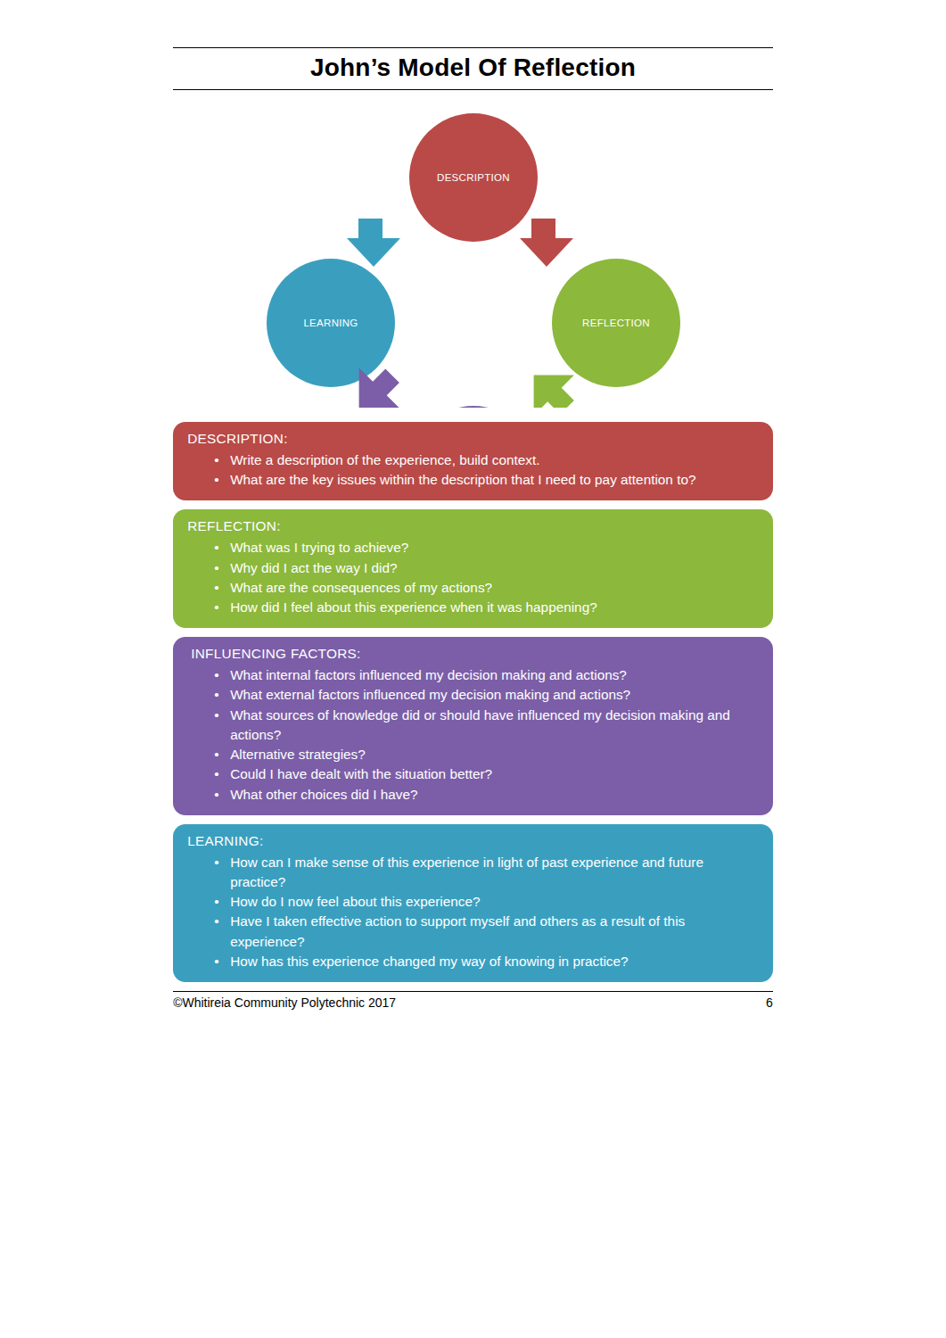John’s Model Of Reflection
DESCRIPTION REFLECTION LEARNING
DESCRIPTION:
Write a description of the experience, build context.
What are the key issues within the description that I need to pay attention to?
REFLECTION:
What was I trying to achieve?
Why did I act the way I did?
What are the consequences of my actions?
How did I feel about this experience when it was happening?
INFLUENCING FACTORS:
What internal factors influenced my decision making and actions?
What external factors influenced my decision making and actions?
What sources of knowledge did or should have influenced my decision making and actions?
Alternative strategies?
Could I have dealt with the situation better?
What other choices did I have?
LEARNING:
How can I make sense of this experience in light of past experience and future practice?
How do I now feel about this experience?
Have I taken effective action to support myself and others as a result of this experience?
How has this experience changed my way of knowing in practice?
©Whitireia Community Polytechnic 2017 6